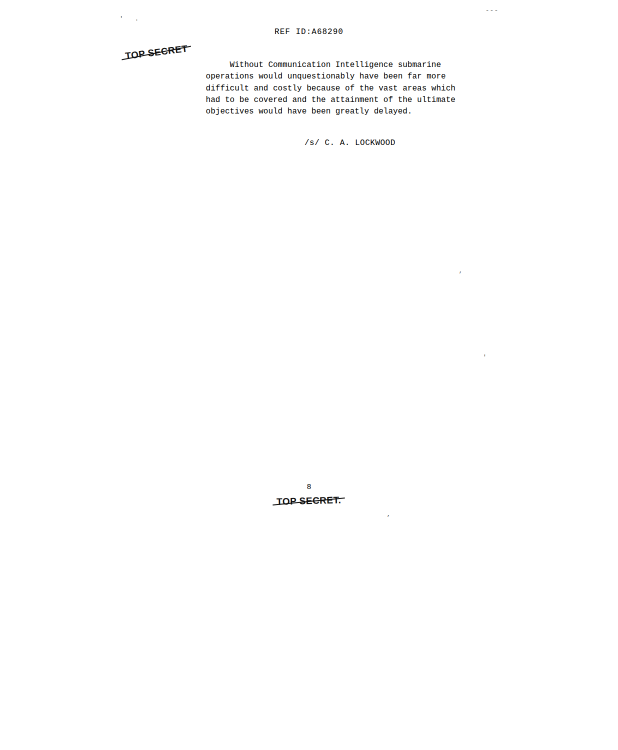' . --- , ' ,
REF ID:A68290
TOP SECRET
Without Communication Intelligence submarine operations would unquestionably have been far more difficult and costly because of the vast areas which had to be covered and the attainment of the ultimate objectives would have been greatly delayed.
/s/ C. A. LOCKWOOD
8
TOP SECRET.